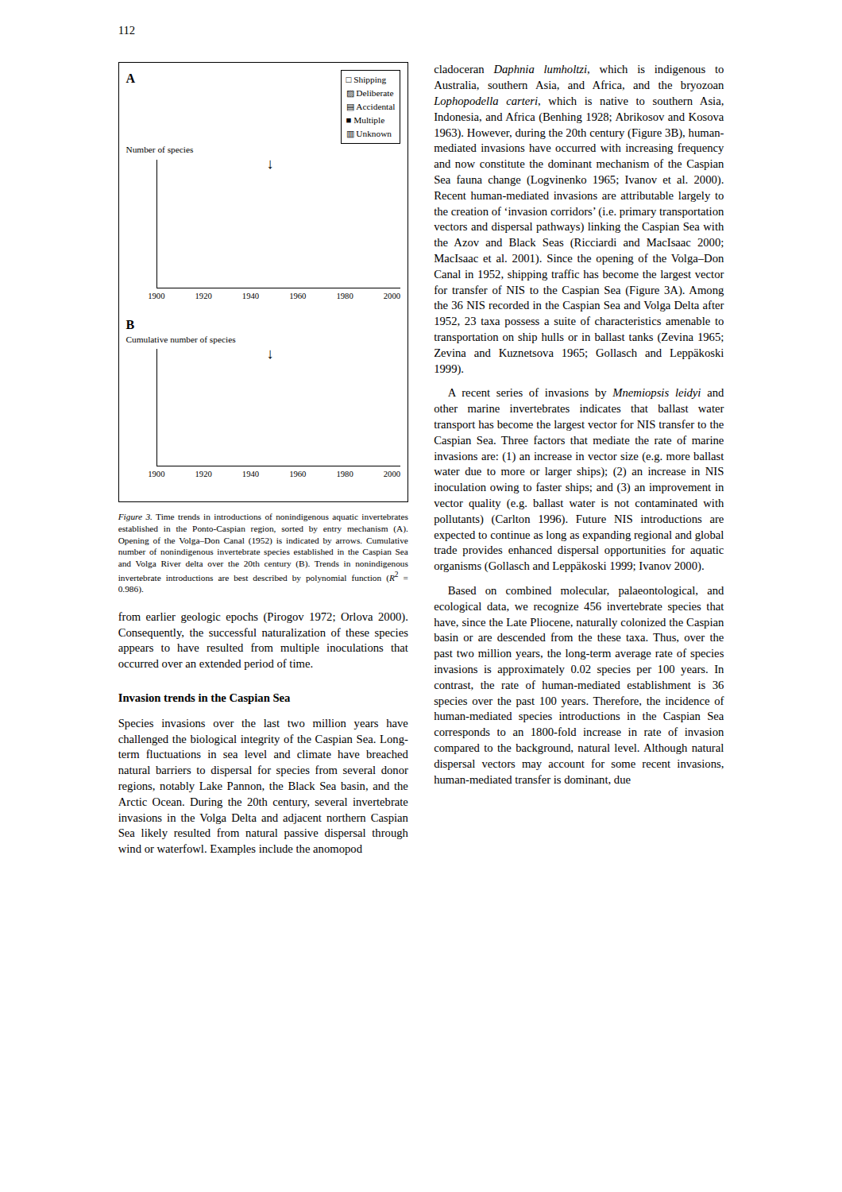112
A
Shipping
Deliberate
Accidental
Multiple
Unknown
Number of species
↓
190019201940196019802000
B
Cumulative number of species
↓
190019201940196019802000
Figure 3. Time trends in introductions of nonindigenous aquatic invertebrates established in the Ponto-Caspian region, sorted by entry mechanism (A). Opening of the Volga–Don Canal (1952) is indicated by arrows. Cumulative number of nonindigenous invertebrate species established in the Caspian Sea and Volga River delta over the 20th century (B). Trends in nonindigenous invertebrate introductions are best described by polynomial function (R2 = 0.986).
from earlier geologic epochs (Pirogov 1972; Orlova 2000). Consequently, the successful naturalization of these species appears to have resulted from multiple inoculations that occurred over an extended period of time.
Invasion trends in the Caspian Sea
Species invasions over the last two million years have challenged the biological integrity of the Caspian Sea. Long-term fluctuations in sea level and climate have breached natural barriers to dispersal for species from several donor regions, notably Lake Pannon, the Black Sea basin, and the Arctic Ocean. During the 20th century, several invertebrate invasions in the Volga Delta and adjacent northern Caspian Sea likely resulted from natural passive dispersal through wind or waterfowl. Examples include the anomopod
cladoceran Daphnia lumholtzi, which is indigenous to Australia, southern Asia, and Africa, and the bryozoan Lophopodella carteri, which is native to southern Asia, Indonesia, and Africa (Benhing 1928; Abrikosov and Kosova 1963). However, during the 20th century (Figure 3B), human-mediated invasions have occurred with increasing frequency and now constitute the dominant mechanism of the Caspian Sea fauna change (Logvinenko 1965; Ivanov et al. 2000). Recent human-mediated invasions are attributable largely to the creation of ‘invasion corridors’ (i.e. primary transportation vectors and dispersal pathways) linking the Caspian Sea with the Azov and Black Seas (Ricciardi and MacIsaac 2000; MacIsaac et al. 2001). Since the opening of the Volga–Don Canal in 1952, shipping traffic has become the largest vector for transfer of NIS to the Caspian Sea (Figure 3A). Among the 36 NIS recorded in the Caspian Sea and Volga Delta after 1952, 23 taxa possess a suite of characteristics amenable to transportation on ship hulls or in ballast tanks (Zevina 1965; Zevina and Kuznetsova 1965; Gollasch and Leppäkoski 1999).
A recent series of invasions by Mnemiopsis leidyi and other marine invertebrates indicates that ballast water transport has become the largest vector for NIS transfer to the Caspian Sea. Three factors that mediate the rate of marine invasions are: (1) an increase in vector size (e.g. more ballast water due to more or larger ships); (2) an increase in NIS inoculation owing to faster ships; and (3) an improvement in vector quality (e.g. ballast water is not contaminated with pollutants) (Carlton 1996). Future NIS introductions are expected to continue as long as expanding regional and global trade provides enhanced dispersal opportunities for aquatic organisms (Gollasch and Leppäkoski 1999; Ivanov 2000).
Based on combined molecular, palaeontological, and ecological data, we recognize 456 invertebrate species that have, since the Late Pliocene, naturally colonized the Caspian basin or are descended from the these taxa. Thus, over the past two million years, the long-term average rate of species invasions is approximately 0.02 species per 100 years. In contrast, the rate of human-mediated establishment is 36 species over the past 100 years. Therefore, the incidence of human-mediated species introductions in the Caspian Sea corresponds to an 1800-fold increase in rate of invasion compared to the background, natural level. Although natural dispersal vectors may account for some recent invasions, human-mediated transfer is dominant, due